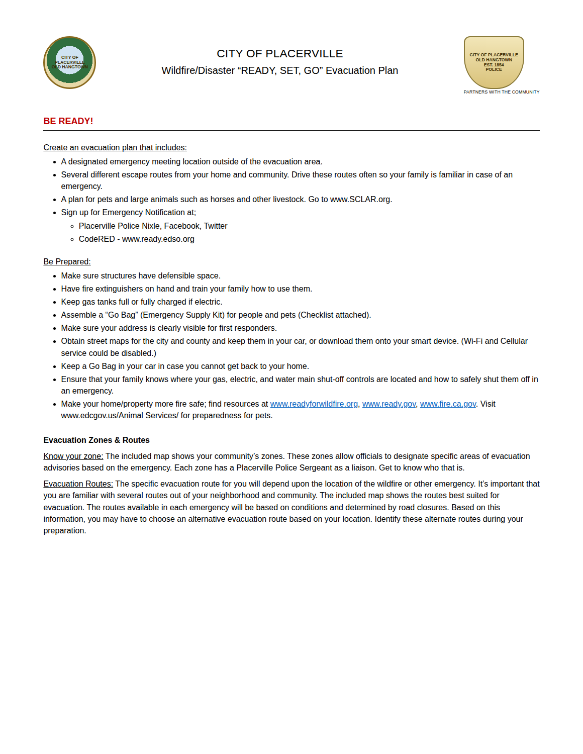CITY OF PLACERVILLE
OLD HANGTOWN
CITY OF PLACERVILLE
Wildfire/Disaster “READY, SET, GO” Evacuation Plan
CITY OF PLACERVILLE
OLD HANGTOWN
EST. 1854
POLICE
PARTNERS WITH THE COMMUNITY
BE READY!
Create an evacuation plan that includes:
A designated emergency meeting location outside of the evacuation area.
Several different escape routes from your home and community. Drive these routes often so your family is familiar in case of an emergency.
A plan for pets and large animals such as horses and other livestock. Go to www.SCLAR.org.
Sign up for Emergency Notification at;
Placerville Police Nixle, Facebook, Twitter
CodeRED - www.ready.edso.org
Be Prepared:
Make sure structures have defensible space.
Have fire extinguishers on hand and train your family how to use them.
Keep gas tanks full or fully charged if electric.
Assemble a “Go Bag” (Emergency Supply Kit) for people and pets (Checklist attached).
Make sure your address is clearly visible for first responders.
Obtain street maps for the city and county and keep them in your car, or download them onto your smart device. (Wi-Fi and Cellular service could be disabled.)
Keep a Go Bag in your car in case you cannot get back to your home.
Ensure that your family knows where your gas, electric, and water main shut-off controls are located and how to safely shut them off in an emergency.
Make your home/property more fire safe; find resources at www.readyforwildfire.org, www.ready.gov, www.fire.ca.gov. Visit www.edcgov.us/Animal Services/ for preparedness for pets.
Evacuation Zones & Routes
Know your zone: The included map shows your community’s zones. These zones allow officials to designate specific areas of evacuation advisories based on the emergency. Each zone has a Placerville Police Sergeant as a liaison. Get to know who that is.
Evacuation Routes: The specific evacuation route for you will depend upon the location of the wildfire or other emergency. It’s important that you are familiar with several routes out of your neighborhood and community. The included map shows the routes best suited for evacuation. The routes available in each emergency will be based on conditions and determined by road closures. Based on this information, you may have to choose an alternative evacuation route based on your location. Identify these alternate routes during your preparation.